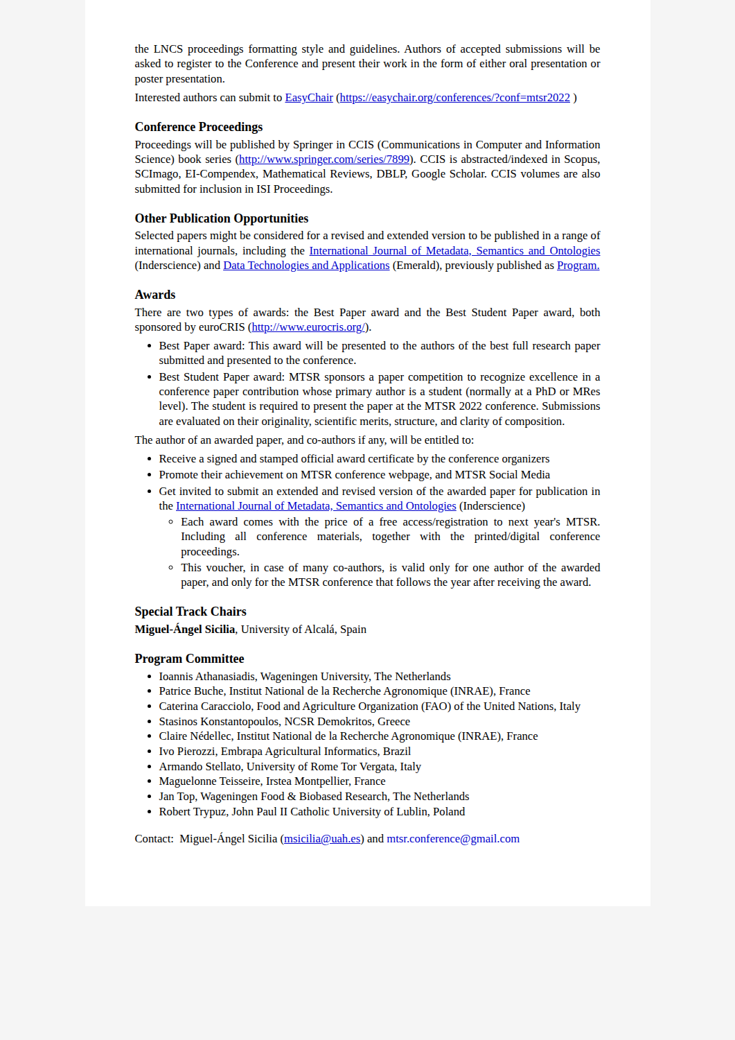the LNCS proceedings formatting style and guidelines. Authors of accepted submissions will be asked to register to the Conference and present their work in the form of either oral presentation or poster presentation.
Interested authors can submit to EasyChair (https://easychair.org/conferences/?conf=mtsr2022 )
Conference Proceedings
Proceedings will be published by Springer in CCIS (Communications in Computer and Information Science) book series (http://www.springer.com/series/7899). CCIS is abstracted/indexed in Scopus, SCImago, EI-Compendex, Mathematical Reviews, DBLP, Google Scholar. CCIS volumes are also submitted for inclusion in ISI Proceedings.
Other Publication Opportunities
Selected papers might be considered for a revised and extended version to be published in a range of international journals, including the International Journal of Metadata, Semantics and Ontologies (Inderscience) and Data Technologies and Applications (Emerald), previously published as Program.
Awards
There are two types of awards: the Best Paper award and the Best Student Paper award, both sponsored by euroCRIS (http://www.eurocris.org/).
Best Paper award: This award will be presented to the authors of the best full research paper submitted and presented to the conference.
Best Student Paper award: MTSR sponsors a paper competition to recognize excellence in a conference paper contribution whose primary author is a student (normally at a PhD or MRes level). The student is required to present the paper at the MTSR 2022 conference. Submissions are evaluated on their originality, scientific merits, structure, and clarity of composition.
The author of an awarded paper, and co-authors if any, will be entitled to:
Receive a signed and stamped official award certificate by the conference organizers
Promote their achievement on MTSR conference webpage, and MTSR Social Media
Get invited to submit an extended and revised version of the awarded paper for publication in the International Journal of Metadata, Semantics and Ontologies (Inderscience)
Each award comes with the price of a free access/registration to next year's MTSR. Including all conference materials, together with the printed/digital conference proceedings.
This voucher, in case of many co-authors, is valid only for one author of the awarded paper, and only for the MTSR conference that follows the year after receiving the award.
Special Track Chairs
Miguel-Ángel Sicilia, University of Alcalá, Spain
Program Committee
Ioannis Athanasiadis, Wageningen University, The Netherlands
Patrice Buche, Institut National de la Recherche Agronomique (INRAE), France
Caterina Caracciolo, Food and Agriculture Organization (FAO) of the United Nations, Italy
Stasinos Konstantopoulos, NCSR Demokritos, Greece
Claire Nédellec, Institut National de la Recherche Agronomique (INRAE), France
Ivo Pierozzi, Embrapa Agricultural Informatics, Brazil
Armando Stellato, University of Rome Tor Vergata, Italy
Maguelonne Teisseire, Irstea Montpellier, France
Jan Top, Wageningen Food & Biobased Research, The Netherlands
Robert Trypuz, John Paul II Catholic University of Lublin, Poland
Contact: Miguel-Ángel Sicilia (msicilia@uah.es) and mtsr.conference@gmail.com